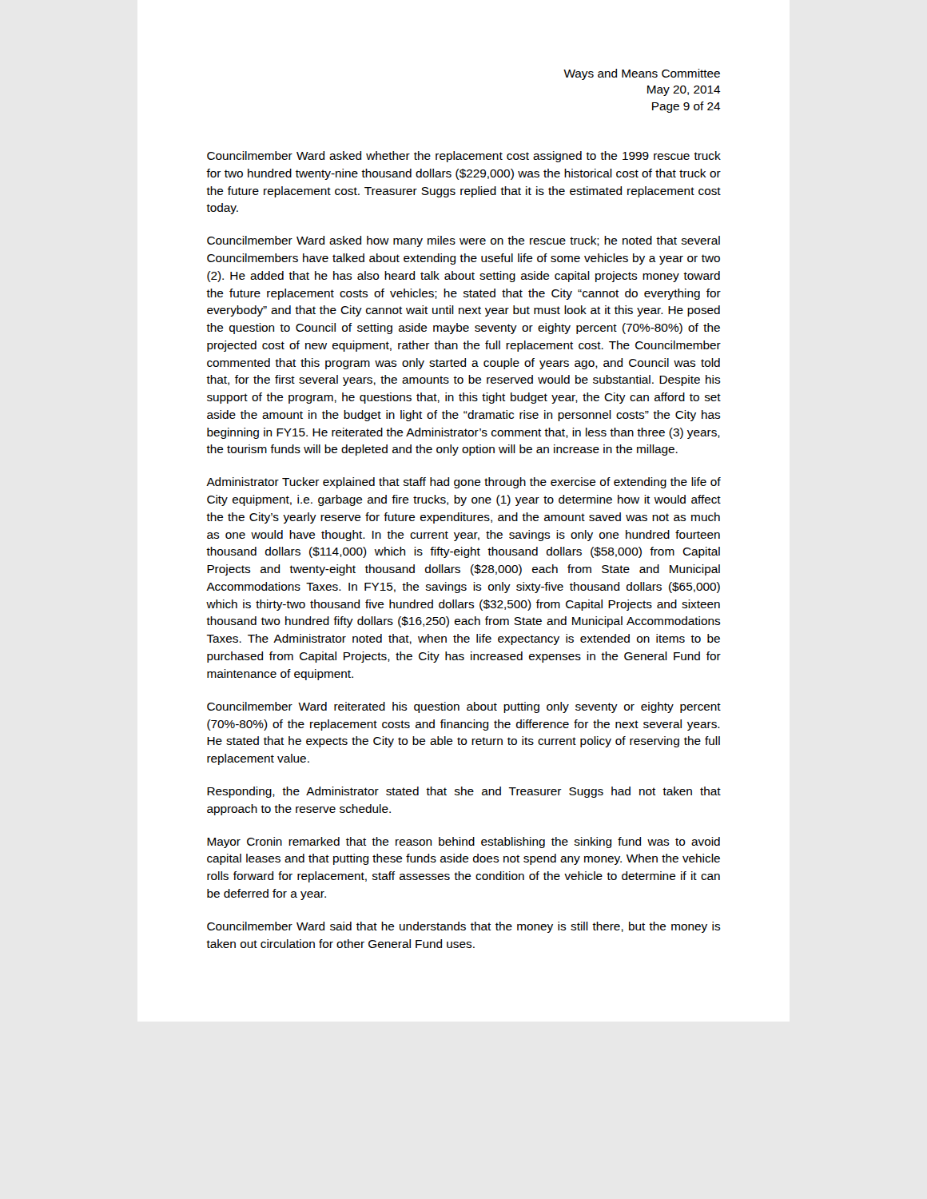Ways and Means Committee
May 20, 2014
Page 9 of 24
Councilmember Ward asked whether the replacement cost assigned to the 1999 rescue truck for two hundred twenty-nine thousand dollars ($229,000) was the historical cost of that truck or the future replacement cost. Treasurer Suggs replied that it is the estimated replacement cost today.
Councilmember Ward asked how many miles were on the rescue truck; he noted that several Councilmembers have talked about extending the useful life of some vehicles by a year or two (2). He added that he has also heard talk about setting aside capital projects money toward the future replacement costs of vehicles; he stated that the City “cannot do everything for everybody” and that the City cannot wait until next year but must look at it this year. He posed the question to Council of setting aside maybe seventy or eighty percent (70%-80%) of the projected cost of new equipment, rather than the full replacement cost. The Councilmember commented that this program was only started a couple of years ago, and Council was told that, for the first several years, the amounts to be reserved would be substantial. Despite his support of the program, he questions that, in this tight budget year, the City can afford to set aside the amount in the budget in light of the “dramatic rise in personnel costs” the City has beginning in FY15. He reiterated the Administrator’s comment that, in less than three (3) years, the tourism funds will be depleted and the only option will be an increase in the millage.
Administrator Tucker explained that staff had gone through the exercise of extending the life of City equipment, i.e. garbage and fire trucks, by one (1) year to determine how it would affect the the City’s yearly reserve for future expenditures, and the amount saved was not as much as one would have thought. In the current year, the savings is only one hundred fourteen thousand dollars ($114,000) which is fifty-eight thousand dollars ($58,000) from Capital Projects and twenty-eight thousand dollars ($28,000) each from State and Municipal Accommodations Taxes. In FY15, the savings is only sixty-five thousand dollars ($65,000) which is thirty-two thousand five hundred dollars ($32,500) from Capital Projects and sixteen thousand two hundred fifty dollars ($16,250) each from State and Municipal Accommodations Taxes. The Administrator noted that, when the life expectancy is extended on items to be purchased from Capital Projects, the City has increased expenses in the General Fund for maintenance of equipment.
Councilmember Ward reiterated his question about putting only seventy or eighty percent (70%-80%) of the replacement costs and financing the difference for the next several years. He stated that he expects the City to be able to return to its current policy of reserving the full replacement value.
Responding, the Administrator stated that she and Treasurer Suggs had not taken that approach to the reserve schedule.
Mayor Cronin remarked that the reason behind establishing the sinking fund was to avoid capital leases and that putting these funds aside does not spend any money. When the vehicle rolls forward for replacement, staff assesses the condition of the vehicle to determine if it can be deferred for a year.
Councilmember Ward said that he understands that the money is still there, but the money is taken out circulation for other General Fund uses.